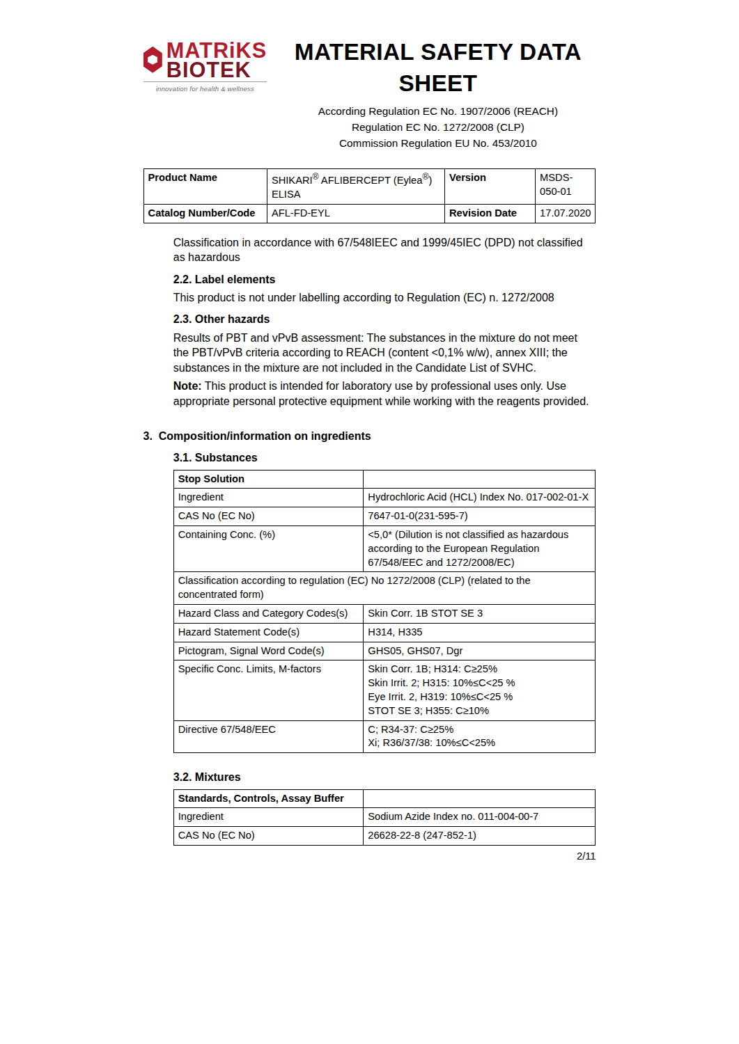MATRiKS
BIOTEK
innovation for health & wellness
MATERIAL SAFETY DATA SHEET
According Regulation EC No. 1907/2006 (REACH)
Regulation EC No. 1272/2008 (CLP)
Commission Regulation EU No. 453/2010
| Product Name | SHIKARI ® AFLIBERCEPT (Eylea ® ) ELISA | Version | MSDS-050-01 |
| Catalog Number/Code | AFL-FD-EYL | Revision Date | 17.07.2020 |
Classification in accordance with 67/548IEEC and 1999/45IEC (DPD) not classified as hazardous
2.2. Label elements
This product is not under labelling according to Regulation (EC) n. 1272/2008
2.3. Other hazards
Results of PBT and vPvB assessment: The substances in the mixture do not meet the PBT/vPvB criteria according to REACH (content <0,1% w/w), annex XIII; the substances in the mixture are not included in the Candidate List of SVHC.
Note: This product is intended for laboratory use by professional uses only. Use appropriate personal protective equipment while working with the reagents provided.
3. Composition/information on ingredients
3.1. Substances
| Stop Solution | |
| Ingredient | Hydrochloric Acid (HCL) Index No. 017-002-01-X |
| CAS No (EC No) | 7647-01-0(231-595-7) |
| Containing Conc. (%) | <5,0* (Dilution is not classified as hazardous according to the European Regulation 67/548/EEC and 1272/2008/EC) |
| Classification according to regulation (EC) No 1272/2008 (CLP) (related to the concentrated form) |
| Hazard Class and Category Codes(s) | Skin Corr. 1B STOT SE 3 |
| Hazard Statement Code(s) | H314, H335 |
| Pictogram, Signal Word Code(s) | GHS05, GHS07, Dgr |
| Specific Conc. Limits, M-factors | Skin Corr. 1B; H314: C≥25% Skin Irrit. 2; H315: 10%≤C<25 % Eye Irrit. 2, H319: 10%≤C<25 % STOT SE 3; H355: C≥10% |
| Directive 67/548/EEC | C; R34-37: C≥25% Xi; R36/37/38: 10%≤C<25% |
3.2. Mixtures
| Standards, Controls, Assay Buffer | |
| Ingredient | Sodium Azide Index no. 011-004-00-7 |
| CAS No (EC No) | 26628-22-8 (247-852-1) |
2/11